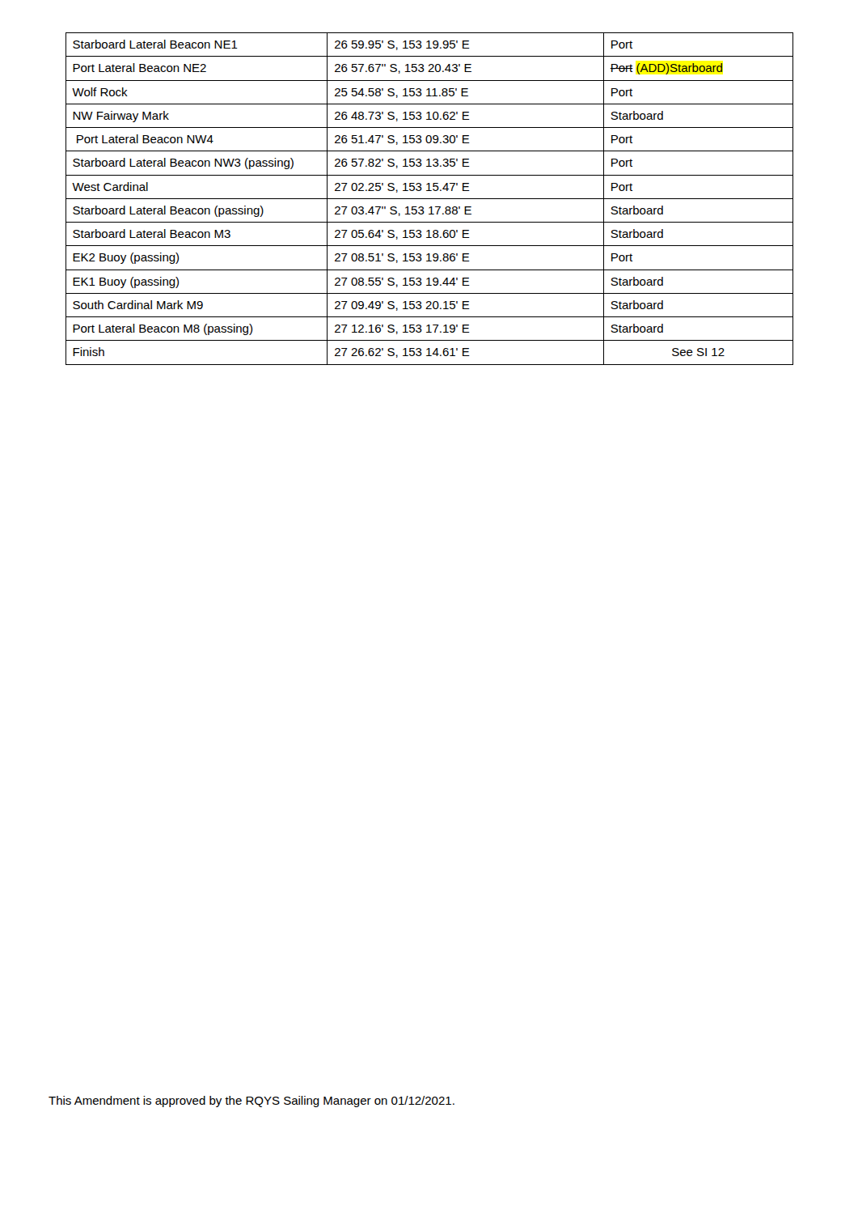| Starboard Lateral Beacon NE1 | 26 59.95' S, 153 19.95' E | Port |
| Port Lateral Beacon NE2 | 26 57.67'' S, 153 20.43' E | Port (ADD)Starboard |
| Wolf Rock | 25 54.58' S, 153 11.85' E | Port |
| NW Fairway Mark | 26 48.73' S, 153 10.62' E | Starboard |
| Port Lateral Beacon NW4 | 26 51.47' S, 153 09.30' E | Port |
| Starboard Lateral Beacon NW3 (passing) | 26 57.82' S, 153 13.35' E | Port |
| West Cardinal | 27 02.25' S, 153 15.47' E | Port |
| Starboard Lateral Beacon (passing) | 27 03.47'' S, 153 17.88' E | Starboard |
| Starboard Lateral Beacon M3 | 27 05.64' S, 153 18.60' E | Starboard |
| EK2 Buoy (passing) | 27 08.51' S, 153 19.86' E | Port |
| EK1 Buoy (passing) | 27 08.55' S, 153 19.44' E | Starboard |
| South Cardinal Mark M9 | 27 09.49' S, 153 20.15' E | Starboard |
| Port Lateral Beacon M8 (passing) | 27 12.16' S, 153 17.19' E | Starboard |
| Finish | 27 26.62' S, 153 14.61' E | See SI 12 |
This Amendment is approved by the RQYS Sailing Manager on 01/12/2021.